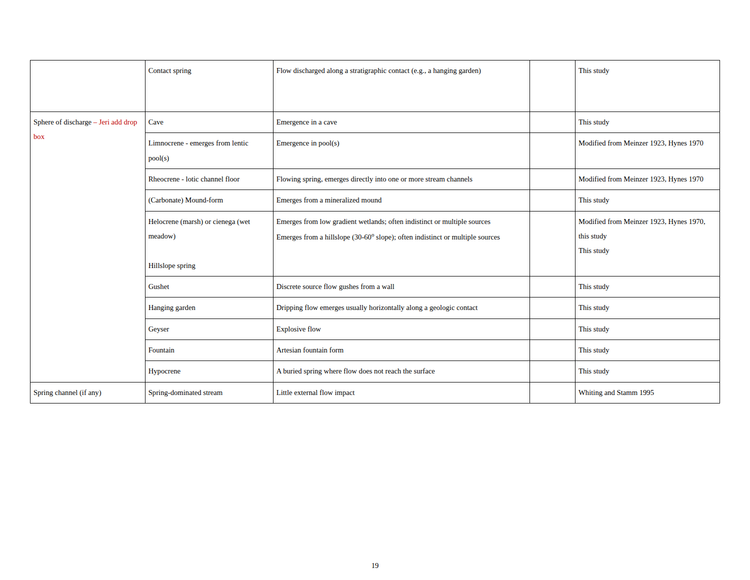| | Contact spring | Flow discharged along a stratigraphic contact (e.g., a hanging garden) | | This study |
| Sphere of discharge – Jeri add drop box | Cave | Emergence in a cave | | This study |
| Limnocrene - emerges from lentic pool(s) | Emergence in pool(s) | | Modified from Meinzer 1923, Hynes 1970 |
| Rheocrene - lotic channel floor | Flowing spring, emerges directly into one or more stream channels | | Modified from Meinzer 1923, Hynes 1970 |
| (Carbonate) Mound-form | Emerges from a mineralized mound | | This study |
| Helocrene (marsh) or cienega (wet meadow) Hillslope spring | Emerges from low gradient wetlands; often indistinct or multiple sources Emerges from a hillslope (30-60 o slope); often indistinct or multiple sources | | Modified from Meinzer 1923, Hynes 1970, this study This study |
| Gushet | Discrete source flow gushes from a wall | | This study |
| Hanging garden | Dripping flow emerges usually horizontally along a geologic contact | | This study |
| Geyser | Explosive flow | | This study |
| Fountain | Artesian fountain form | | This study |
| Hypocrene | A buried spring where flow does not reach the surface | | This study |
| Spring channel (if any) | Spring-dominated stream | Little external flow impact | | Whiting and Stamm 1995 |
19